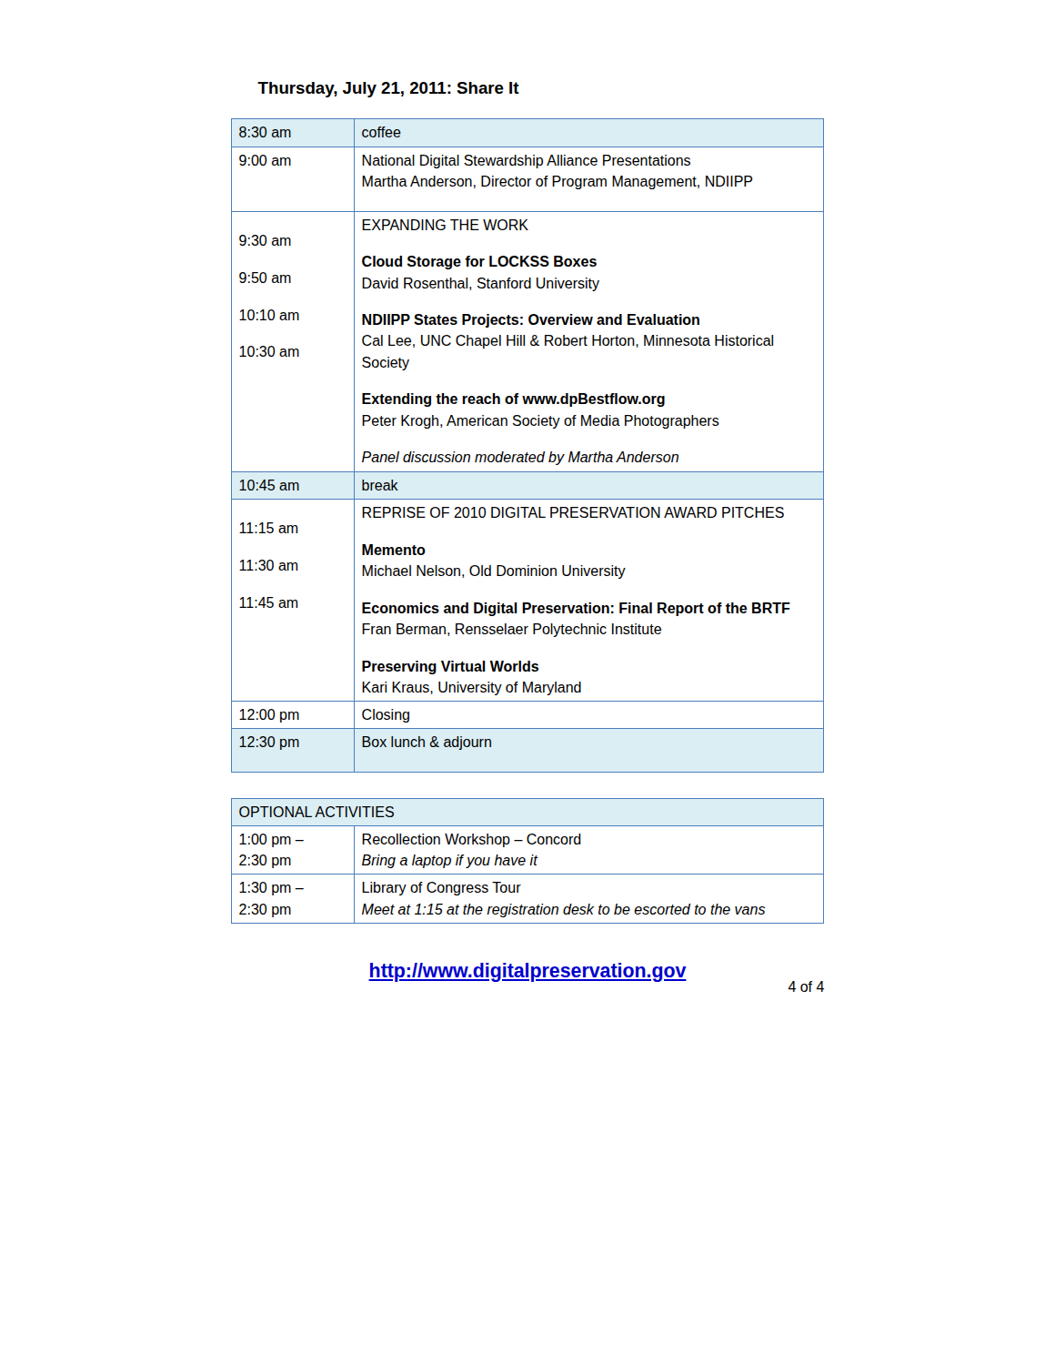Thursday, July 21, 2011: Share It
| 8:30 am | coffee |
| 9:00 am | National Digital Stewardship Alliance Presentations Martha Anderson, Director of Program Management, NDIIPP |
| 9:30 am 9:50 am 10:10 am 10:30 am | EXPANDING THE WORK Cloud Storage for LOCKSS Boxes David Rosenthal, Stanford University NDIIPP States Projects: Overview and Evaluation Cal Lee, UNC Chapel Hill & Robert Horton, Minnesota Historical Society Extending the reach of www.dpBestflow.org Peter Krogh, American Society of Media Photographers Panel discussion moderated by Martha Anderson |
| 10:45 am | break |
| 11:15 am 11:30 am 11:45 am | REPRISE OF 2010 DIGITAL PRESERVATION AWARD PITCHES Memento Michael Nelson, Old Dominion University Economics and Digital Preservation: Final Report of the BRTF Fran Berman, Rensselaer Polytechnic Institute Preserving Virtual Worlds Kari Kraus, University of Maryland |
| 12:00 pm | Closing |
| 12:30 pm | Box lunch & adjourn |
| OPTIONAL ACTIVITIES |
| 1:00 pm – 2:30 pm | Recollection Workshop – Concord Bring a laptop if you have it |
| 1:30 pm – 2:30 pm | Library of Congress Tour Meet at 1:15 at the registration desk to be escorted to the vans |
http://www.digitalpreservation.gov
4 of 4